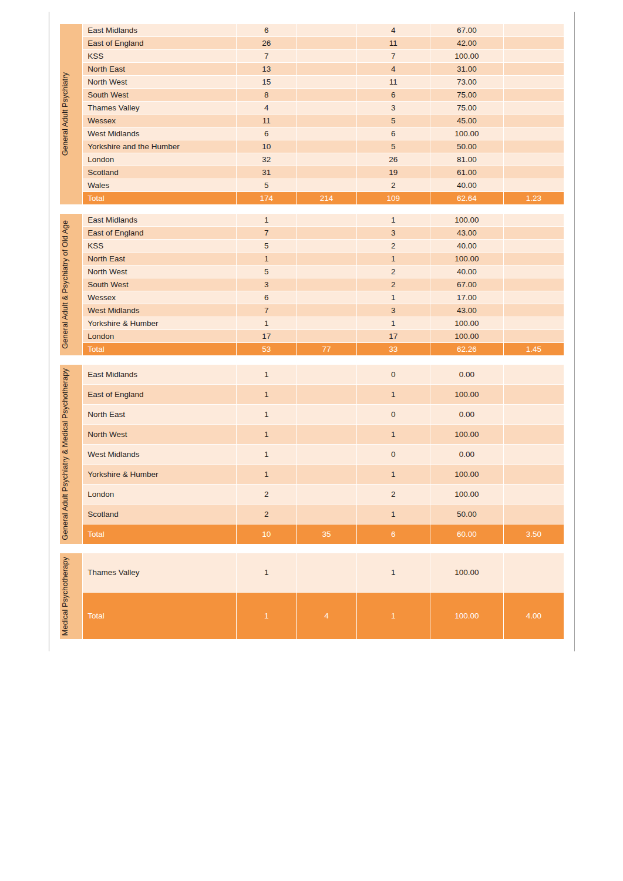| General Adult Psychiatry | East Midlands | 6 | | 4 | 67.00 | |
| East of England | 26 | | 11 | 42.00 | |
| KSS | 7 | | 7 | 100.00 | |
| North East | 13 | | 4 | 31.00 | |
| North West | 15 | | 11 | 73.00 | |
| South West | 8 | | 6 | 75.00 | |
| Thames Valley | 4 | | 3 | 75.00 | |
| Wessex | 11 | | 5 | 45.00 | |
| West Midlands | 6 | | 6 | 100.00 | |
| Yorkshire and the Humber | 10 | | 5 | 50.00 | |
| London | 32 | | 26 | 81.00 | |
| Scotland | 31 | | 19 | 61.00 | |
| Wales | 5 | | 2 | 40.00 | |
| Total | 174 | 214 | 109 | 62.64 | 1.23 |
| General Adult & Psychiatry of Old Age | East Midlands | 1 | | 1 | 100.00 | |
| East of England | 7 | | 3 | 43.00 | |
| KSS | 5 | | 2 | 40.00 | |
| North East | 1 | | 1 | 100.00 | |
| North West | 5 | | 2 | 40.00 | |
| South West | 3 | | 2 | 67.00 | |
| Wessex | 6 | | 1 | 17.00 | |
| West Midlands | 7 | | 3 | 43.00 | |
| Yorkshire & Humber | 1 | | 1 | 100.00 | |
| London | 17 | | 17 | 100.00 | |
| Total | 53 | 77 | 33 | 62.26 | 1.45 |
| General Adult Psychiatry & Medical Psychotherapy | East Midlands | 1 | | 0 | 0.00 | |
| East of England | 1 | | 1 | 100.00 | |
| North East | 1 | | 0 | 0.00 | |
| North West | 1 | | 1 | 100.00 | |
| West Midlands | 1 | | 0 | 0.00 | |
| Yorkshire & Humber | 1 | | 1 | 100.00 | |
| London | 2 | | 2 | 100.00 | |
| Scotland | 2 | | 1 | 50.00 | |
| Total | 10 | 35 | 6 | 60.00 | 3.50 |
| Medical Psychotherapy | Thames Valley | 1 | | 1 | 100.00 | |
| Total | 1 | 4 | 1 | 100.00 | 4.00 |